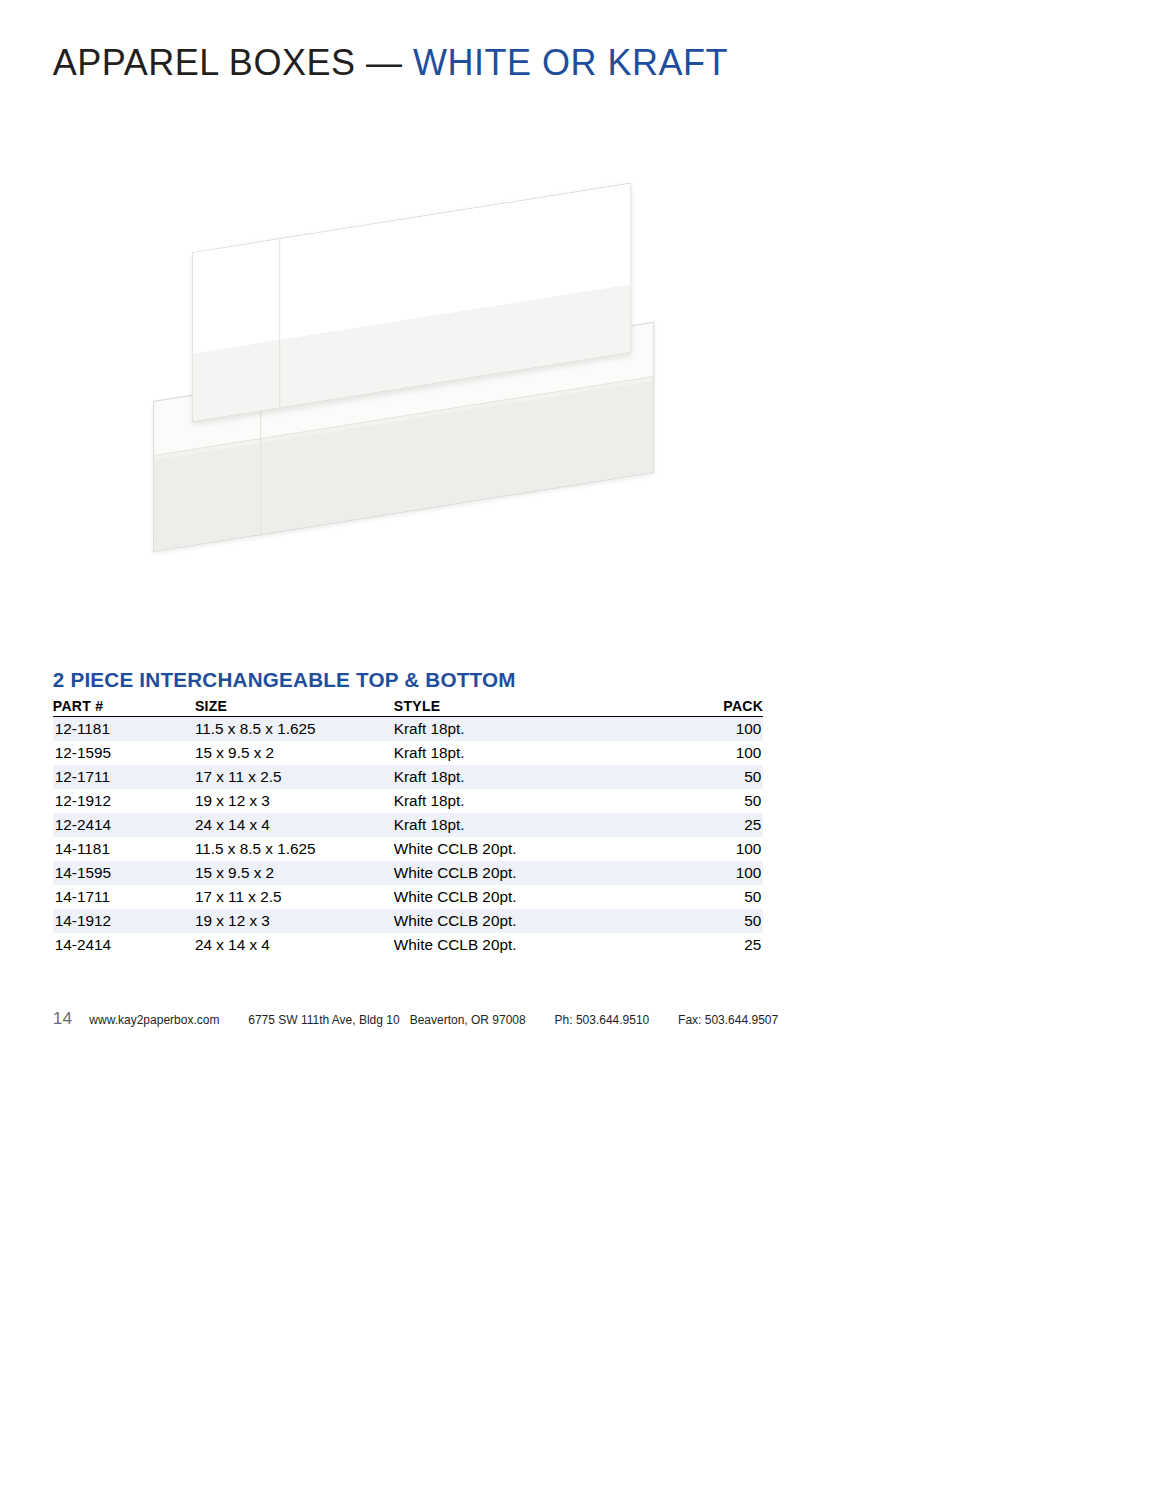APPAREL BOXES — WHITE OR KRAFT
2 PIECE INTERCHANGEABLE TOP & BOTTOM
| PART # | SIZE | STYLE | PACK |
| --- | --- | --- | --- |
| 12-1181 | 11.5 x 8.5 x 1.625 | Kraft 18pt. | 100 |
| 12-1595 | 15 x 9.5 x 2 | Kraft 18pt. | 100 |
| 12-1711 | 17 x 11 x 2.5 | Kraft 18pt. | 50 |
| 12-1912 | 19 x 12 x 3 | Kraft 18pt. | 50 |
| 12-2414 | 24 x 14 x 4 | Kraft 18pt. | 25 |
| 14-1181 | 11.5 x 8.5 x 1.625 | White CCLB 20pt. | 100 |
| 14-1595 | 15 x 9.5 x 2 | White CCLB 20pt. | 100 |
| 14-1711 | 17 x 11 x 2.5 | White CCLB 20pt. | 50 |
| 14-1912 | 19 x 12 x 3 | White CCLB 20pt. | 50 |
| 14-2414 | 24 x 14 x 4 | White CCLB 20pt. | 25 |
14 www.kay2paperbox.com 6775 SW 111th Ave, Bldg 10 Beaverton, OR 97008 Ph: 503.644.9510 Fax: 503.644.9507